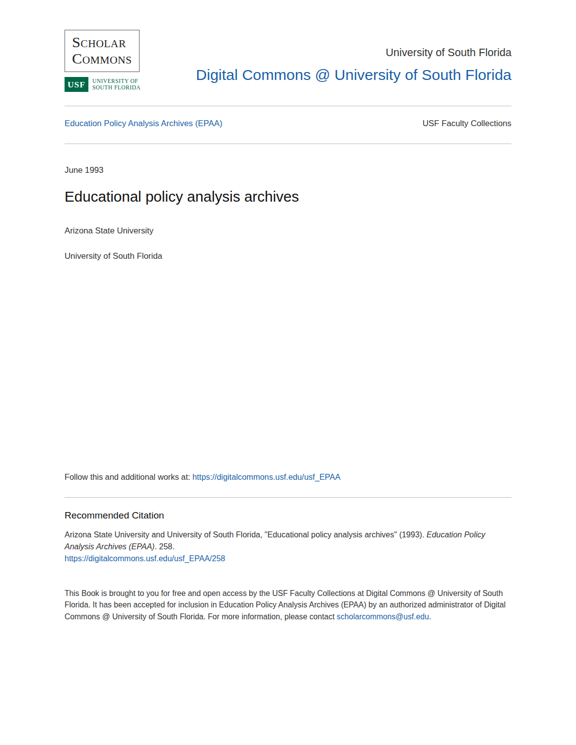SCHOLAR
COMMONS
USF UNIVERSITY OF
SOUTH FLORIDA
University of South Florida
Digital Commons @ University of South Florida
Education Policy Analysis Archives (EPAA)
USF Faculty Collections
June 1993
Educational policy analysis archives
Arizona State University
University of South Florida
Follow this and additional works at: https://digitalcommons.usf.edu/usf_EPAA
Recommended Citation
Arizona State University and University of South Florida, "Educational policy analysis archives" (1993). Education Policy Analysis Archives (EPAA). 258.
https://digitalcommons.usf.edu/usf_EPAA/258
This Book is brought to you for free and open access by the USF Faculty Collections at Digital Commons @ University of South Florida. It has been accepted for inclusion in Education Policy Analysis Archives (EPAA) by an authorized administrator of Digital Commons @ University of South Florida. For more information, please contact scholarcommons@usf.edu.